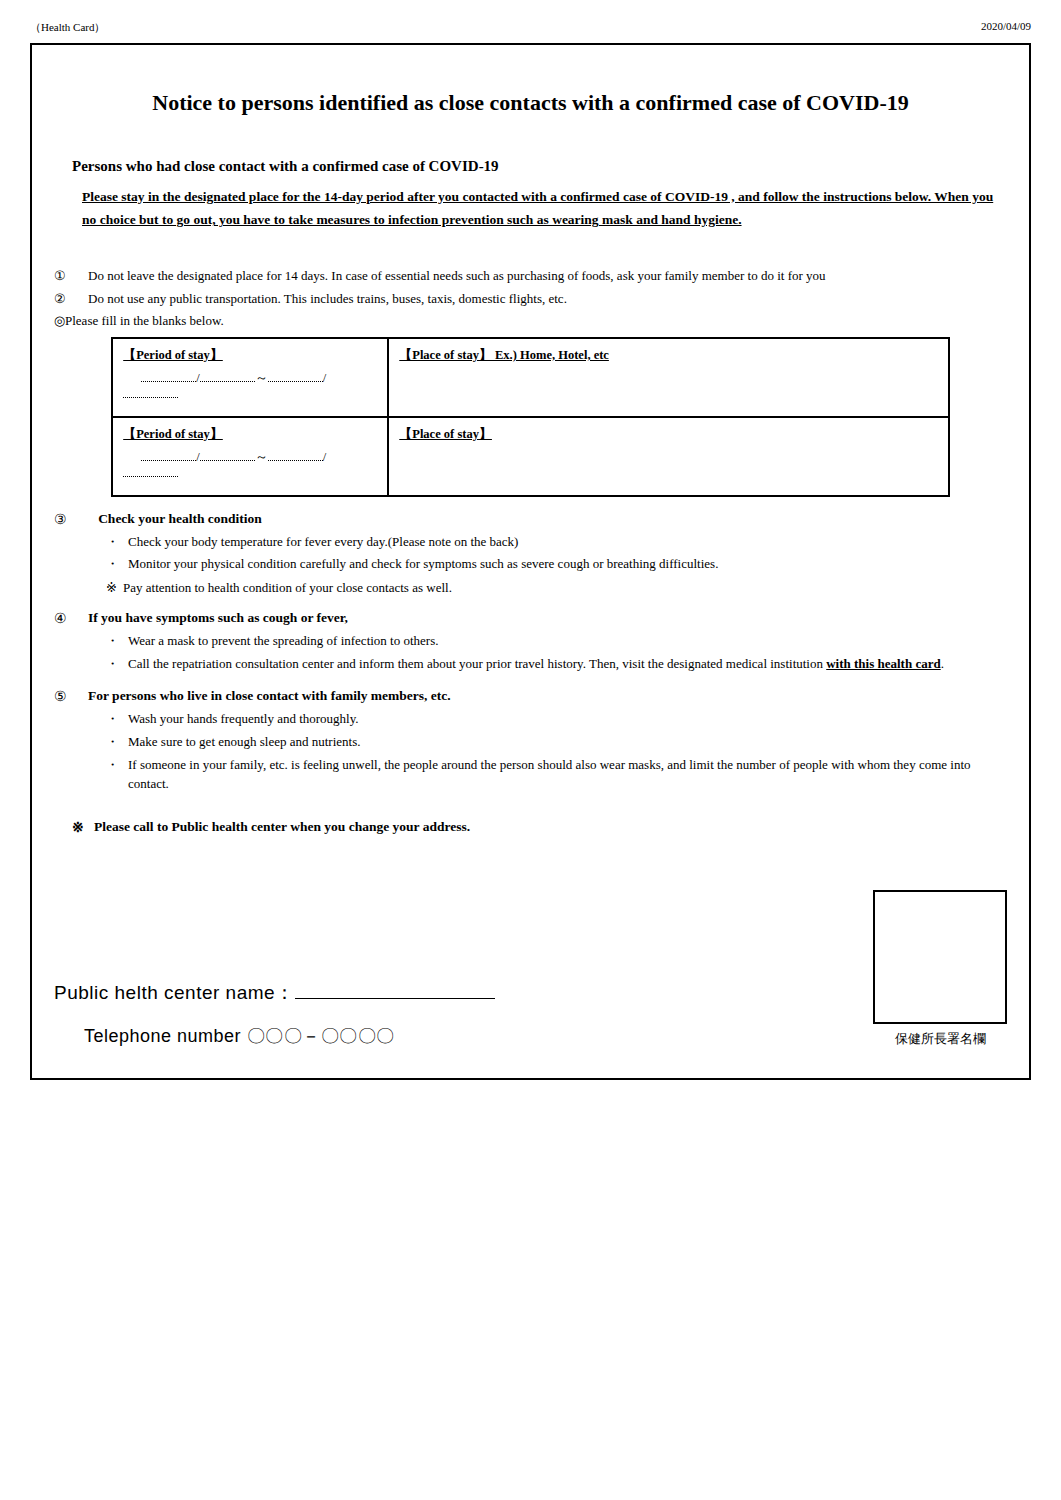（Health Card）
2020/04/09
Notice to persons identified as close contacts with a confirmed case of COVID-19
Persons who had close contact with a confirmed case of COVID-19
Please stay in the designated place for the 14-day period after you contacted with a confirmed case of COVID-19 , and follow the instructions below. When you no choice but to go out, you have to take measures to infection prevention such as wearing mask and hand hygiene.
① Do not leave the designated place for 14 days. In case of essential needs such as purchasing of foods, ask your family member to do it for you
② Do not use any public transportation. This includes trains, buses, taxis, domestic flights, etc.
◎Please fill in the blanks below.
| 【Period of stay】 / ～ / | 【Place of stay】 Ex.) Home, Hotel, etc |
| 【Period of stay】 / ～ / | 【Place of stay】 |
③ Check your health condition
Check your body temperature for fever every day.(Please note on the back)
Monitor your physical condition carefully and check for symptoms such as severe cough or breathing difficulties.
※Pay attention to health condition of your close contacts as well.
④ If you have symptoms such as cough or fever,
Wear a mask to prevent the spreading of infection to others.
Call the repatriation consultation center and inform them about your prior travel history. Then, visit the designated medical institution with this health card.
⑤ For persons who live in close contact with family members, etc.
Wash your hands frequently and thoroughly.
Make sure to get enough sleep and nutrients.
If someone in your family, etc. is feeling unwell, the people around the person should also wear masks, and limit the number of people with whom they come into contact.
※Please call to Public health center when you change your address.
Public helth center name：
Telephone number 〇〇〇－〇〇〇〇
保健所長署名欄